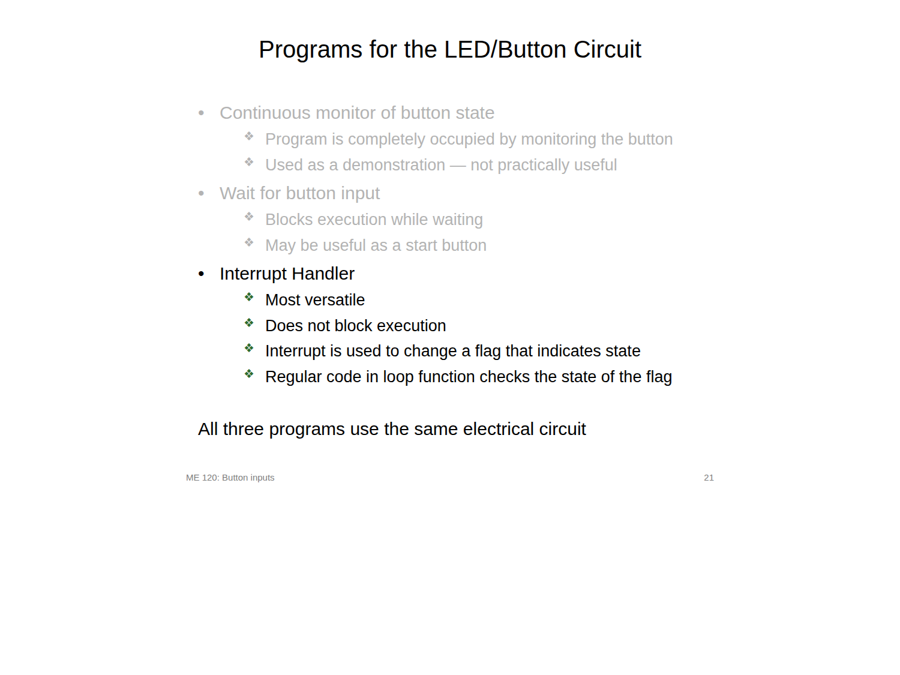Programs for the LED/Button Circuit
Continuous monitor of button state
Program is completely occupied by monitoring the button
Used as a demonstration — not practically useful
Wait for button input
Blocks execution while waiting
May be useful as a start button
Interrupt Handler
Most versatile
Does not block execution
Interrupt is used to change a flag that indicates state
Regular code in loop function checks the state of the flag
All three programs use the same electrical circuit
ME 120: Button inputs 21